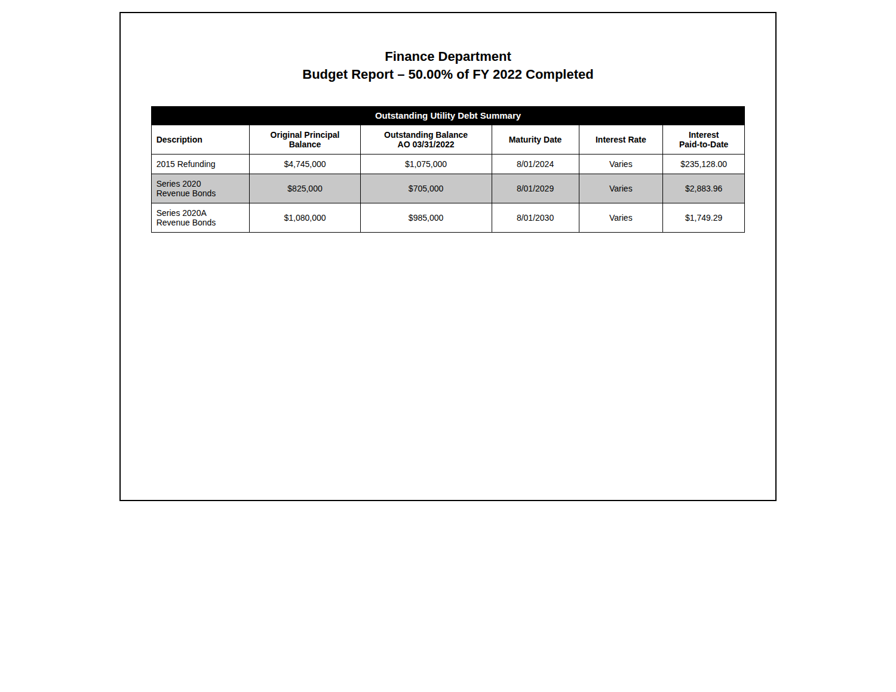Finance Department
Budget Report – 50.00% of FY 2022 Completed
Outstanding Utility Debt Summary
| Description | Original Principal Balance | Outstanding Balance AO 03/31/2022 | Maturity Date | Interest Rate | Interest Paid-to-Date |
| --- | --- | --- | --- | --- | --- |
| 2015 Refunding | $4,745,000 | $1,075,000 | 8/01/2024 | Varies | $235,128.00 |
| Series 2020 Revenue Bonds | $825,000 | $705,000 | 8/01/2029 | Varies | $2,883.96 |
| Series 2020A Revenue Bonds | $1,080,000 | $985,000 | 8/01/2030 | Varies | $1,749.29 |